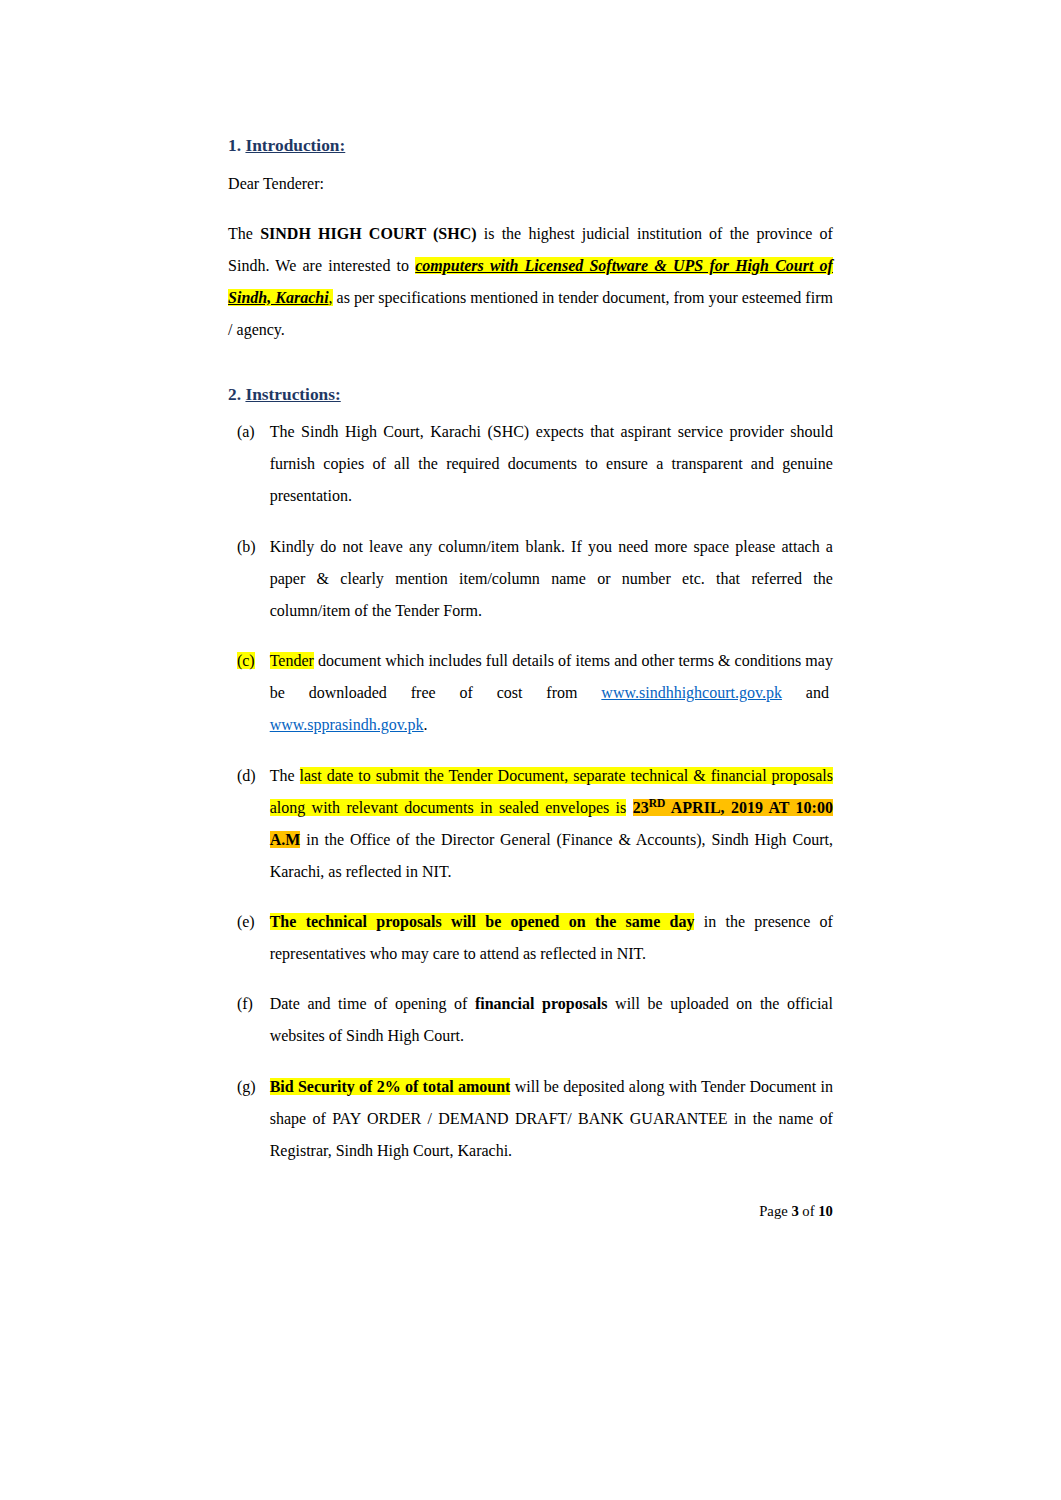1. Introduction:
Dear Tenderer:
The SINDH HIGH COURT (SHC) is the highest judicial institution of the province of Sindh. We are interested to computers with Licensed Software & UPS for High Court of Sindh, Karachi, as per specifications mentioned in tender document, from your esteemed firm / agency.
2. Instructions:
(a) The Sindh High Court, Karachi (SHC) expects that aspirant service provider should furnish copies of all the required documents to ensure a transparent and genuine presentation.
(b) Kindly do not leave any column/item blank. If you need more space please attach a paper & clearly mention item/column name or number etc. that referred the column/item of the Tender Form.
(c) Tender document which includes full details of items and other terms & conditions may be downloaded free of cost from www.sindhhighcourt.gov.pk and www.spprasindh.gov.pk.
(d) The last date to submit the Tender Document, separate technical & financial proposals along with relevant documents in sealed envelopes is 23RD APRIL, 2019 AT 10:00 A.M in the Office of the Director General (Finance & Accounts), Sindh High Court, Karachi, as reflected in NIT.
(e) The technical proposals will be opened on the same day in the presence of representatives who may care to attend as reflected in NIT.
(f) Date and time of opening of financial proposals will be uploaded on the official websites of Sindh High Court.
(g) Bid Security of 2% of total amount will be deposited along with Tender Document in shape of PAY ORDER / DEMAND DRAFT/ BANK GUARANTEE in the name of Registrar, Sindh High Court, Karachi.
Page 3 of 10